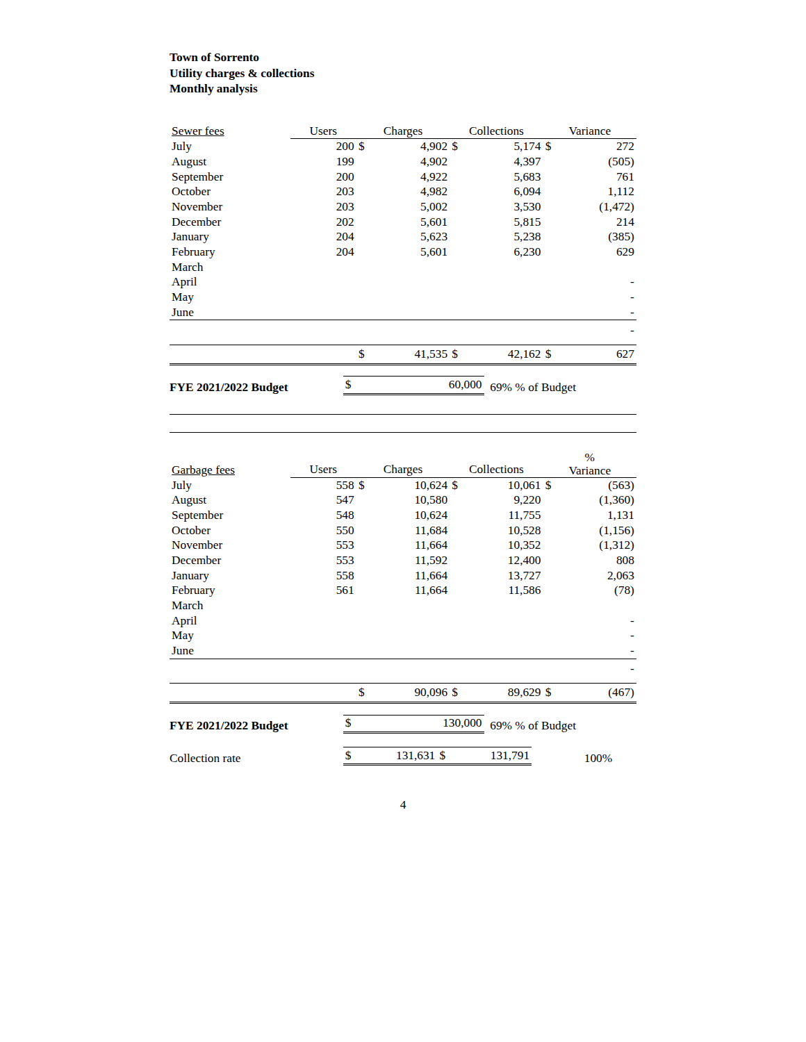Town of Sorrento
Utility charges & collections
Monthly analysis
| Sewer fees | Users | Charges | Collections | Variance |
| --- | --- | --- | --- | --- |
| July | 200 | $ | 4,902 | $ | 5,174 | $ | 272 |
| August | 199 | | 4,902 | | 4,397 | | (505) |
| September | 200 | | 4,922 | | 5,683 | | 761 |
| October | 203 | | 4,982 | | 6,094 | | 1,112 |
| November | 203 | | 5,002 | | 3,530 | | (1,472) |
| December | 202 | | 5,601 | | 5,815 | | 214 |
| January | 204 | | 5,623 | | 5,238 | | (385) |
| February | 204 | | 5,601 | | 6,230 | | 629 |
| March | | | | | | | |
| April | | | | | | | - |
| May | | | | | | | - |
| June | | | | | | | - |
| | | | | | | | - |
| | | $ | 41,535 | $ | 42,162 | $ | 627 |
FYE 2021/2022 Budget
$60,000
69% % of Budget
| Garbage fees | Users | Charges | Collections | % Variance |
| --- | --- | --- | --- | --- |
| July | 558 | $ | 10,624 | $ | 10,061 | $ | (563) |
| August | 547 | | 10,580 | | 9,220 | | (1,360) |
| September | 548 | | 10,624 | | 11,755 | | 1,131 |
| October | 550 | | 11,684 | | 10,528 | | (1,156) |
| November | 553 | | 11,664 | | 10,352 | | (1,312) |
| December | 553 | | 11,592 | | 12,400 | | 808 |
| January | 558 | | 11,664 | | 13,727 | | 2,063 |
| February | 561 | | 11,664 | | 11,586 | | (78) |
| March | | | | | | | |
| April | | | | | | | - |
| May | | | | | | | - |
| June | | | | | | | - |
| | | | | | | | - |
| | | $ | 90,096 | $ | 89,629 | $ | (467) |
FYE 2021/2022 Budget
$130,000
69% % of Budget
Collection rate
$131,631
$131,791
100%
4